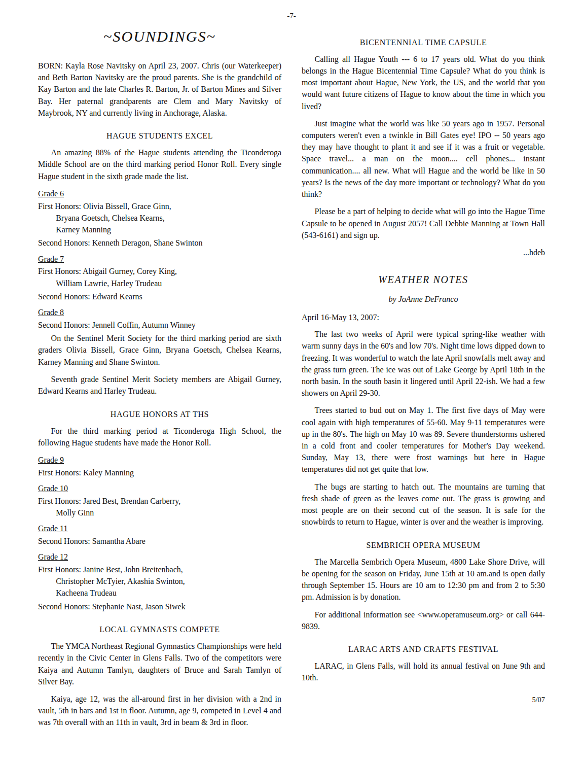-7-
~SOUNDINGS~
BORN: Kayla Rose Navitsky on April 23, 2007. Chris (our Waterkeeper) and Beth Barton Navitsky are the proud parents. She is the grandchild of Kay Barton and the late Charles R. Barton, Jr. of Barton Mines and Silver Bay. Her paternal grandparents are Clem and Mary Navitsky of Maybrook, NY and currently living in Anchorage, Alaska.
Hague Students Excel
An amazing 88% of the Hague students attending the Ticonderoga Middle School are on the third marking period Honor Roll. Every single Hague student in the sixth grade made the list.
Grade 6
First Honors: Olivia Bissell, Grace Ginn, Bryana Goetsch, Chelsea Kearns, Karney Manning
Second Honors: Kenneth Deragon, Shane Swinton
Grade 7
First Honors: Abigail Gurney, Corey King, William Lawrie, Harley Trudeau
Second Honors: Edward Kearns
Grade 8
Second Honors: Jennell Coffin, Autumn Winney
On the Sentinel Merit Society for the third marking period are sixth graders Olivia Bissell, Grace Ginn, Bryana Goetsch, Chelsea Kearns, Karney Manning and Shane Swinton.
Seventh grade Sentinel Merit Society members are Abigail Gurney, Edward Kearns and Harley Trudeau.
Hague Honors at THS
For the third marking period at Ticonderoga High School, the following Hague students have made the Honor Roll.
Grade 9
First Honors: Kaley Manning
Grade 10
First Honors: Jared Best, Brendan Carberry, Molly Ginn
Grade 11
Second Honors: Samantha Abare
Grade 12
First Honors: Janine Best, John Breitenbach, Christopher McTyier, Akashia Swinton, Kacheena Trudeau
Second Honors: Stephanie Nast, Jason Siwek
Local Gymnasts Compete
The YMCA Northeast Regional Gymnastics Championships were held recently in the Civic Center in Glens Falls. Two of the competitors were Kaiya and Autumn Tamlyn, daughters of Bruce and Sarah Tamlyn of Silver Bay.
Kaiya, age 12, was the all-around first in her division with a 2nd in vault, 5th in bars and 1st in floor. Autumn, age 9, competed in Level 4 and was 7th overall with an 11th in vault, 3rd in beam & 3rd in floor.
Bicentennial Time Capsule
Calling all Hague Youth --- 6 to 17 years old. What do you think belongs in the Hague Bicentennial Time Capsule? What do you think is most important about Hague, New York, the US, and the world that you would want future citizens of Hague to know about the time in which you lived?
Just imagine what the world was like 50 years ago in 1957. Personal computers weren't even a twinkle in Bill Gates eye! IPO -- 50 years ago they may have thought to plant it and see if it was a fruit or vegetable. Space travel... a man on the moon.... cell phones... instant communication.... all new. What will Hague and the world be like in 50 years? Is the news of the day more important or technology? What do you think?
Please be a part of helping to decide what will go into the Hague Time Capsule to be opened in August 2057! Call Debbie Manning at Town Hall (543-6161) and sign up.
...hdeb
WEATHER NOTES
by JoAnne DeFranco
April 16-May 13, 2007:
The last two weeks of April were typical spring-like weather with warm sunny days in the 60's and low 70's. Night time lows dipped down to freezing. It was wonderful to watch the late April snowfalls melt away and the grass turn green. The ice was out of Lake George by April 18th in the north basin. In the south basin it lingered until April 22-ish. We had a few showers on April 29-30.
Trees started to bud out on May 1. The first five days of May were cool again with high temperatures of 55-60. May 9-11 temperatures were up in the 80's. The high on May 10 was 89. Severe thunderstorms ushered in a cold front and cooler temperatures for Mother's Day weekend. Sunday, May 13, there were frost warnings but here in Hague temperatures did not get quite that low.
The bugs are starting to hatch out. The mountains are turning that fresh shade of green as the leaves come out. The grass is growing and most people are on their second cut of the season. It is safe for the snowbirds to return to Hague, winter is over and the weather is improving.
Sembrich Opera Museum
The Marcella Sembrich Opera Museum, 4800 Lake Shore Drive, will be opening for the season on Friday, June 15th at 10 am.and is open daily through September 15. Hours are 10 am to 12:30 pm and from 2 to 5:30 pm. Admission is by donation.
For additional information see <www.operamuseum.org> or call 644-9839.
LARAC Arts and Crafts Festival
LARAC, in Glens Falls, will hold its annual festival on June 9th and 10th.
5/07